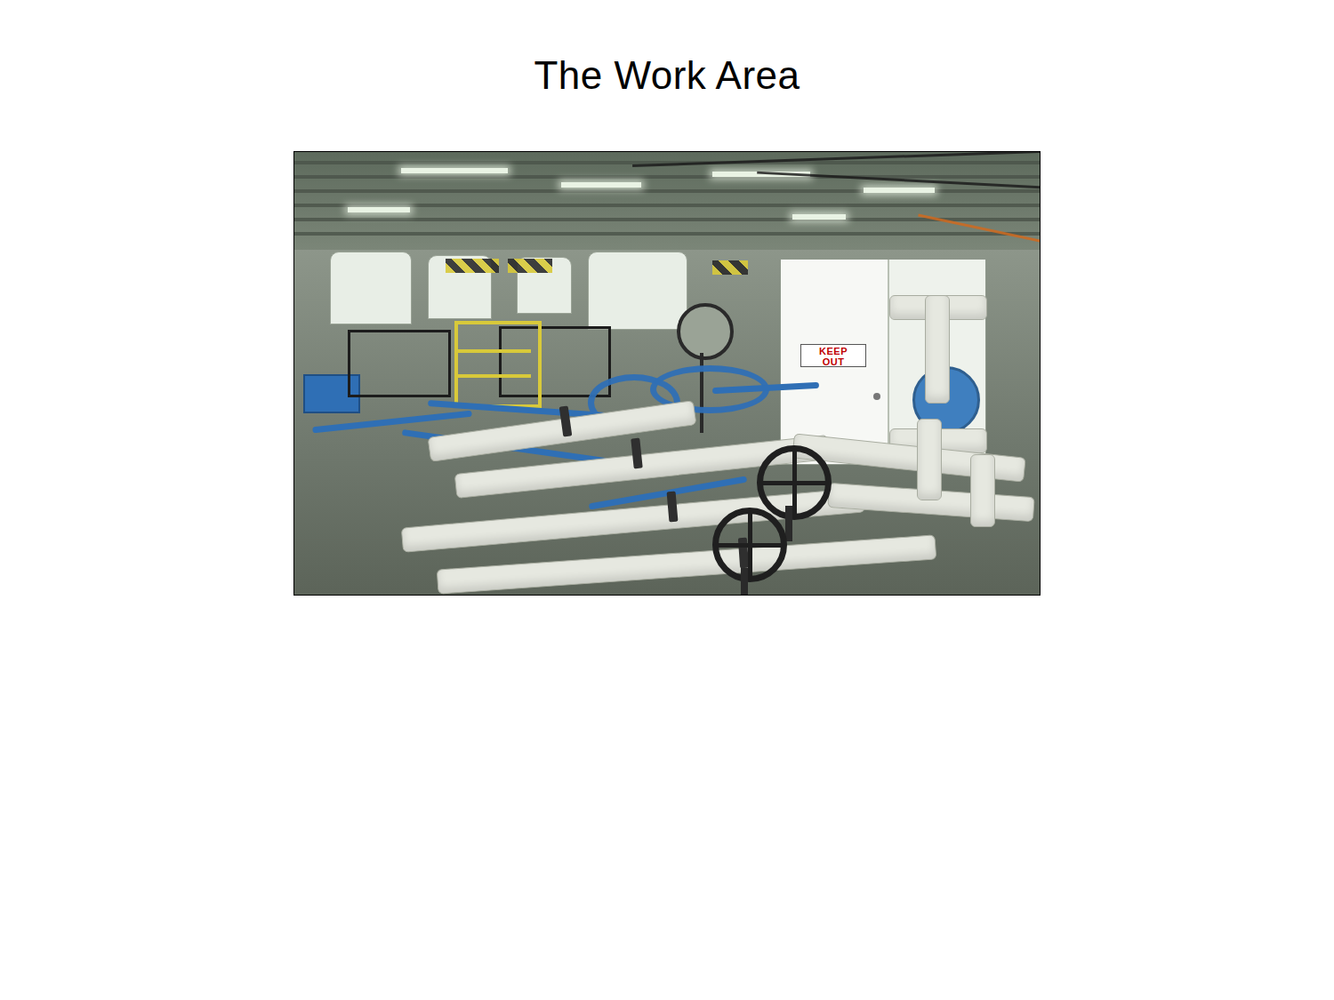The Work Area
KEEP
OUT